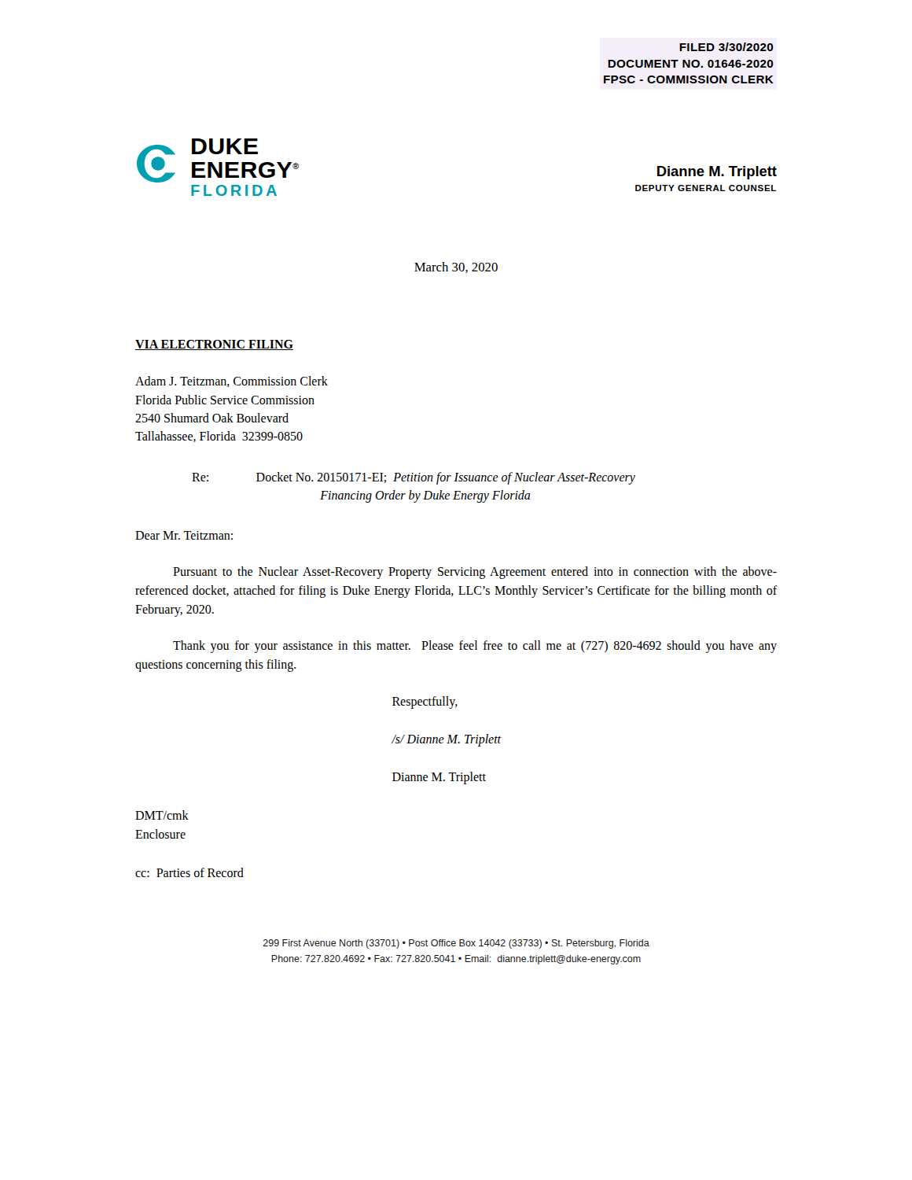FILED 3/30/2020
DOCUMENT NO. 01646-2020
FPSC - COMMISSION CLERK
DUKE
ENERGY®
FLORIDA
Dianne M. Triplett
DEPUTY GENERAL COUNSEL
March 30, 2020
VIA ELECTRONIC FILING
Adam J. Teitzman, Commission Clerk
Florida Public Service Commission
2540 Shumard Oak Boulevard
Tallahassee, Florida 32399-0850
Re: Docket No. 20150171-EI; Petition for Issuance of Nuclear Asset-Recovery Financing Order by Duke Energy Florida
Dear Mr. Teitzman:
Pursuant to the Nuclear Asset-Recovery Property Servicing Agreement entered into in connection with the above-referenced docket, attached for filing is Duke Energy Florida, LLC’s Monthly Servicer’s Certificate for the billing month of February, 2020.
Thank you for your assistance in this matter. Please feel free to call me at (727) 820-4692 should you have any questions concerning this filing.
Respectfully,
/s/ Dianne M. Triplett
Dianne M. Triplett
DMT/cmk
Enclosure
cc: Parties of Record
299 First Avenue North (33701) • Post Office Box 14042 (33733) • St. Petersburg, Florida
Phone: 727.820.4692 • Fax: 727.820.5041 • Email: dianne.triplett@duke-energy.com